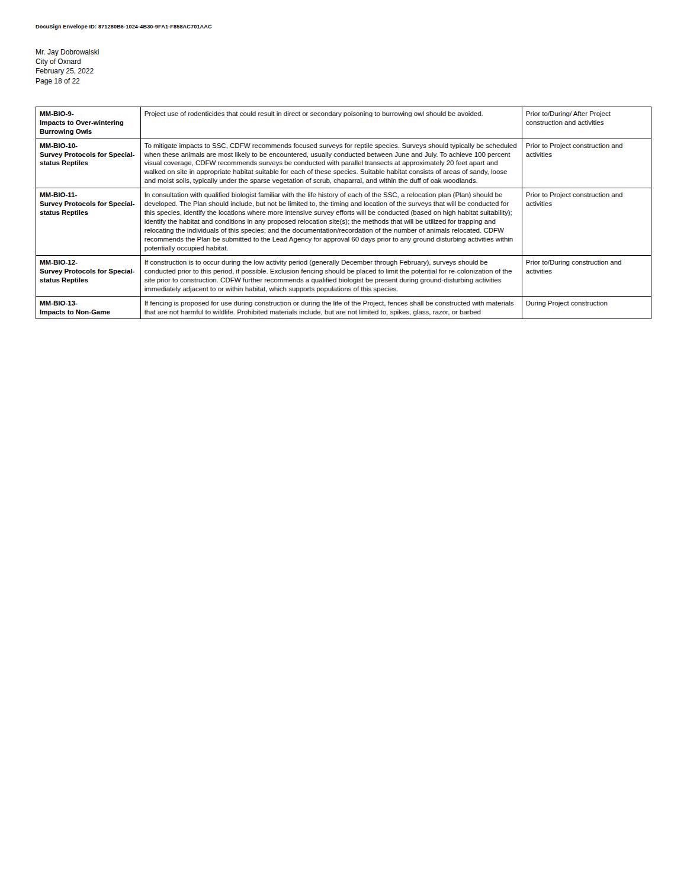DocuSign Envelope ID: 871280B6-1024-4B30-9FA1-F858AC701AAC
Mr. Jay Dobrowalski
City of Oxnard
February 25, 2022
Page 18 of 22
| MM-BIO-9- Impacts to Over-wintering Burrowing Owls | Project use of rodenticides that could result in direct or secondary poisoning to burrowing owl should be avoided. | Prior to/During/ After Project construction and activities |
| MM-BIO-10- Survey Protocols for Special-status Reptiles | To mitigate impacts to SSC, CDFW recommends focused surveys for reptile species. Surveys should typically be scheduled when these animals are most likely to be encountered, usually conducted between June and July. To achieve 100 percent visual coverage, CDFW recommends surveys be conducted with parallel transects at approximately 20 feet apart and walked on site in appropriate habitat suitable for each of these species. Suitable habitat consists of areas of sandy, loose and moist soils, typically under the sparse vegetation of scrub, chaparral, and within the duff of oak woodlands. | Prior to Project construction and activities |
| MM-BIO-11- Survey Protocols for Special-status Reptiles | In consultation with qualified biologist familiar with the life history of each of the SSC, a relocation plan (Plan) should be developed. The Plan should include, but not be limited to, the timing and location of the surveys that will be conducted for this species, identify the locations where more intensive survey efforts will be conducted (based on high habitat suitability); identify the habitat and conditions in any proposed relocation site(s); the methods that will be utilized for trapping and relocating the individuals of this species; and the documentation/recordation of the number of animals relocated. CDFW recommends the Plan be submitted to the Lead Agency for approval 60 days prior to any ground disturbing activities within potentially occupied habitat. | Prior to Project construction and activities |
| MM-BIO-12- Survey Protocols for Special-status Reptiles | If construction is to occur during the low activity period (generally December through February), surveys should be conducted prior to this period, if possible. Exclusion fencing should be placed to limit the potential for re-colonization of the site prior to construction. CDFW further recommends a qualified biologist be present during ground-disturbing activities immediately adjacent to or within habitat, which supports populations of this species. | Prior to/During construction and activities |
| MM-BIO-13- Impacts to Non-Game | If fencing is proposed for use during construction or during the life of the Project, fences shall be constructed with materials that are not harmful to wildlife. Prohibited materials include, but are not limited to, spikes, glass, razor, or barbed | During Project construction |